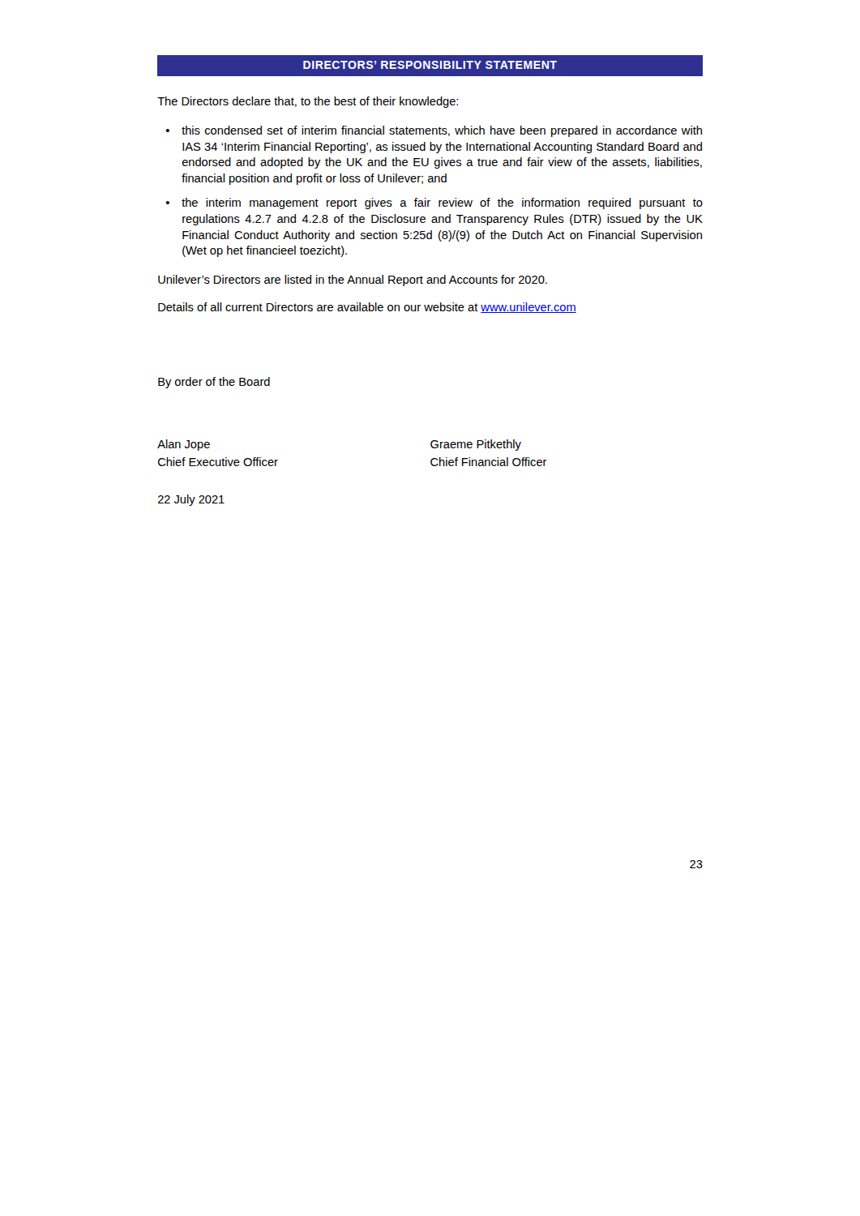DIRECTORS’ RESPONSIBILITY STATEMENT
The Directors declare that, to the best of their knowledge:
this condensed set of interim financial statements, which have been prepared in accordance with IAS 34 ‘Interim Financial Reporting’, as issued by the International Accounting Standard Board and endorsed and adopted by the UK and the EU gives a true and fair view of the assets, liabilities, financial position and profit or loss of Unilever; and
the interim management report gives a fair review of the information required pursuant to regulations 4.2.7 and 4.2.8 of the Disclosure and Transparency Rules (DTR) issued by the UK Financial Conduct Authority and section 5:25d (8)/(9) of the Dutch Act on Financial Supervision (Wet op het financieel toezicht).
Unilever’s Directors are listed in the Annual Report and Accounts for 2020.
Details of all current Directors are available on our website at www.unilever.com
By order of the Board
| Alan Jope Chief Executive Officer | Graeme Pitkethly Chief Financial Officer |
22 July 2021
23